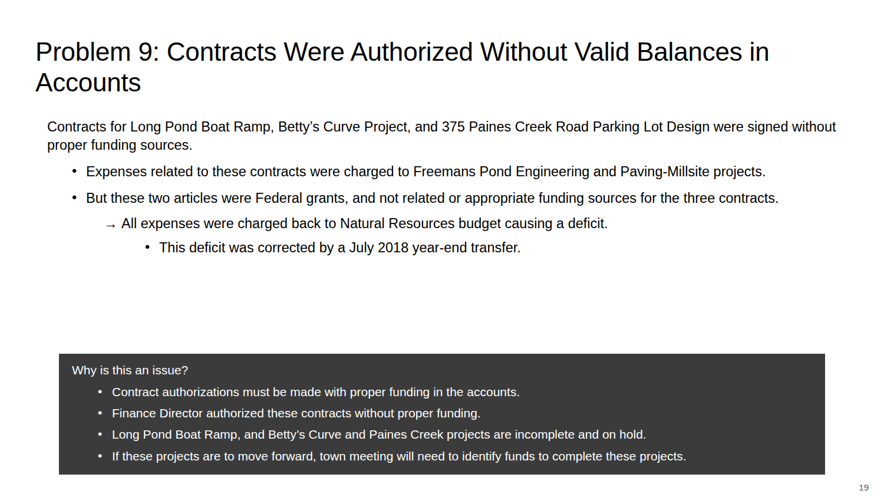Problem 9: Contracts Were Authorized Without Valid Balances in Accounts
Contracts for Long Pond Boat Ramp, Betty’s Curve Project, and 375 Paines Creek Road Parking Lot Design were signed without proper funding sources.
Expenses related to these contracts were charged to Freemans Pond Engineering and Paving-Millsite projects.
But these two articles were Federal grants, and not related or appropriate funding sources for the three contracts.
All expenses were charged back to Natural Resources budget causing a deficit.
This deficit was corrected by a July 2018 year-end transfer.
Why is this an issue?
Contract authorizations must be made with proper funding in the accounts.
Finance Director authorized these contracts without proper funding.
Long Pond Boat Ramp, and Betty’s Curve and Paines Creek projects are incomplete and on hold.
If these projects are to move forward, town meeting will need to identify funds to complete these projects.
19